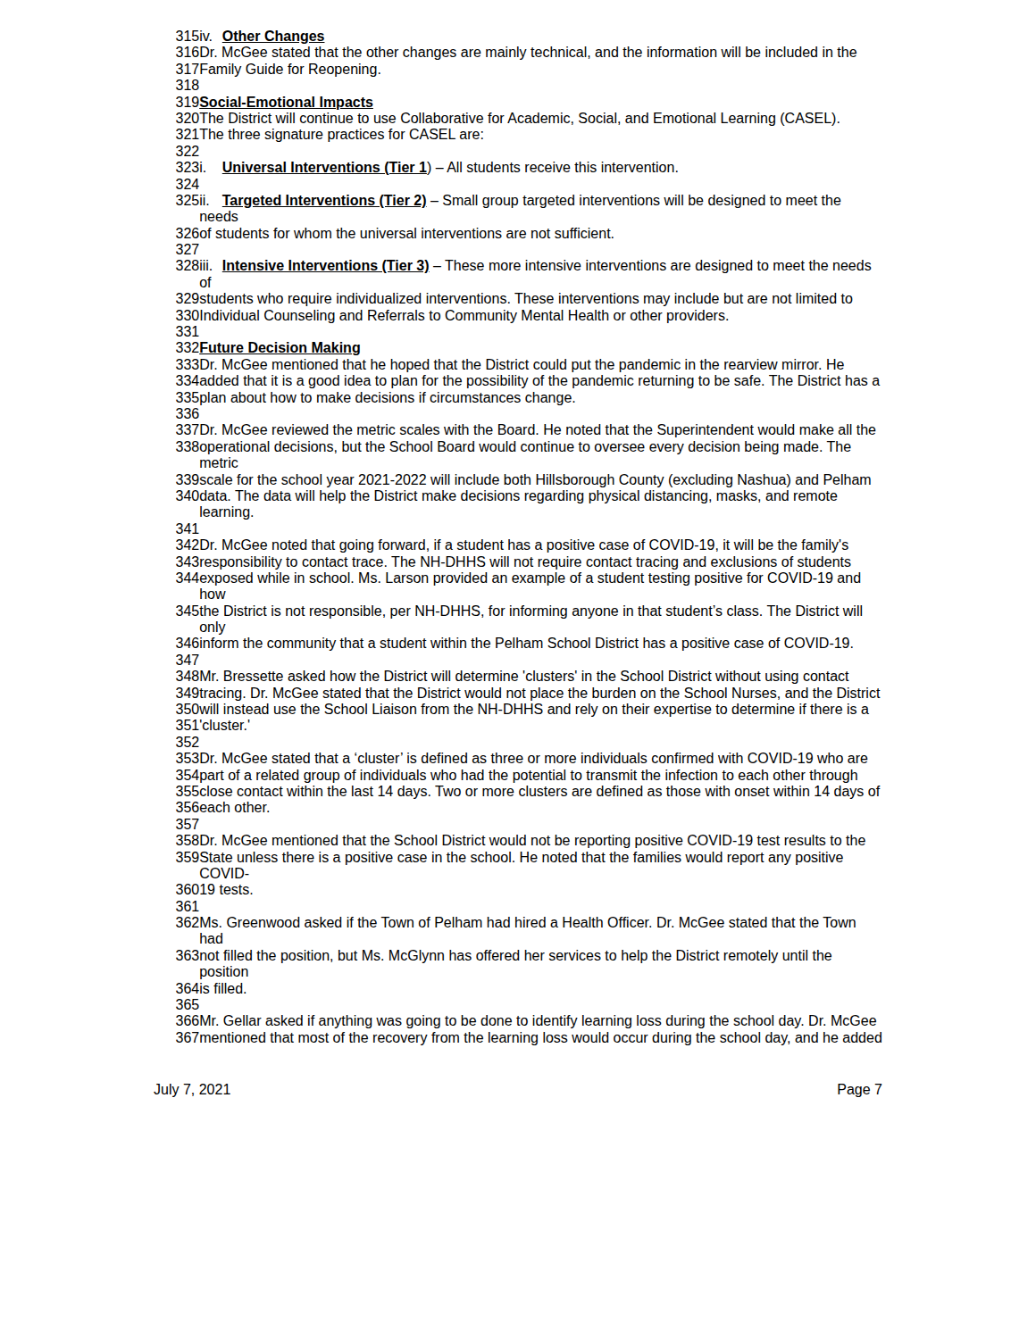| 315 | iv. Other Changes |
| 316 | Dr. McGee stated that the other changes are mainly technical, and the information will be included in the |
| 317 | Family Guide for Reopening. |
| 318 | |
| 319 | Social-Emotional Impacts |
| 320 | The District will continue to use Collaborative for Academic, Social, and Emotional Learning (CASEL). |
| 321 | The three signature practices for CASEL are: |
| 322 | |
| 323 | i. Universal Interventions (Tier 1 ) – All students receive this intervention. |
| 324 | |
| 325 | ii. Targeted Interventions (Tier 2) – Small group targeted interventions will be designed to meet the needs |
| 326 | of students for whom the universal interventions are not sufficient. |
| 327 | |
| 328 | iii. Intensive Interventions (Tier 3) – These more intensive interventions are designed to meet the needs of |
| 329 | students who require individualized interventions. These interventions may include but are not limited to |
| 330 | Individual Counseling and Referrals to Community Mental Health or other providers. |
| 331 | |
| 332 | Future Decision Making |
| 333 | Dr. McGee mentioned that he hoped that the District could put the pandemic in the rearview mirror. He |
| 334 | added that it is a good idea to plan for the possibility of the pandemic returning to be safe. The District has a |
| 335 | plan about how to make decisions if circumstances change. |
| 336 | |
| 337 | Dr. McGee reviewed the metric scales with the Board. He noted that the Superintendent would make all the |
| 338 | operational decisions, but the School Board would continue to oversee every decision being made. The metric |
| 339 | scale for the school year 2021-2022 will include both Hillsborough County (excluding Nashua) and Pelham |
| 340 | data. The data will help the District make decisions regarding physical distancing, masks, and remote learning. |
| 341 | |
| 342 | Dr. McGee noted that going forward, if a student has a positive case of COVID-19, it will be the family's |
| 343 | responsibility to contact trace. The NH-DHHS will not require contact tracing and exclusions of students |
| 344 | exposed while in school. Ms. Larson provided an example of a student testing positive for COVID-19 and how |
| 345 | the District is not responsible, per NH-DHHS, for informing anyone in that student’s class. The District will only |
| 346 | inform the community that a student within the Pelham School District has a positive case of COVID-19. |
| 347 | |
| 348 | Mr. Bressette asked how the District will determine 'clusters' in the School District without using contact |
| 349 | tracing. Dr. McGee stated that the District would not place the burden on the School Nurses, and the District |
| 350 | will instead use the School Liaison from the NH-DHHS and rely on their expertise to determine if there is a |
| 351 | 'cluster.' |
| 352 | |
| 353 | Dr. McGee stated that a ‘cluster’ is defined as three or more individuals confirmed with COVID-19 who are |
| 354 | part of a related group of individuals who had the potential to transmit the infection to each other through |
| 355 | close contact within the last 14 days. Two or more clusters are defined as those with onset within 14 days of |
| 356 | each other. |
| 357 | |
| 358 | Dr. McGee mentioned that the School District would not be reporting positive COVID-19 test results to the |
| 359 | State unless there is a positive case in the school. He noted that the families would report any positive COVID- |
| 360 | 19 tests. |
| 361 | |
| 362 | Ms. Greenwood asked if the Town of Pelham had hired a Health Officer. Dr. McGee stated that the Town had |
| 363 | not filled the position, but Ms. McGlynn has offered her services to help the District remotely until the position |
| 364 | is filled. |
| 365 | |
| 366 | Mr. Gellar asked if anything was going to be done to identify learning loss during the school day. Dr. McGee |
| 367 | mentioned that most of the recovery from the learning loss would occur during the school day, and he added |
July 7, 2021 Page 7